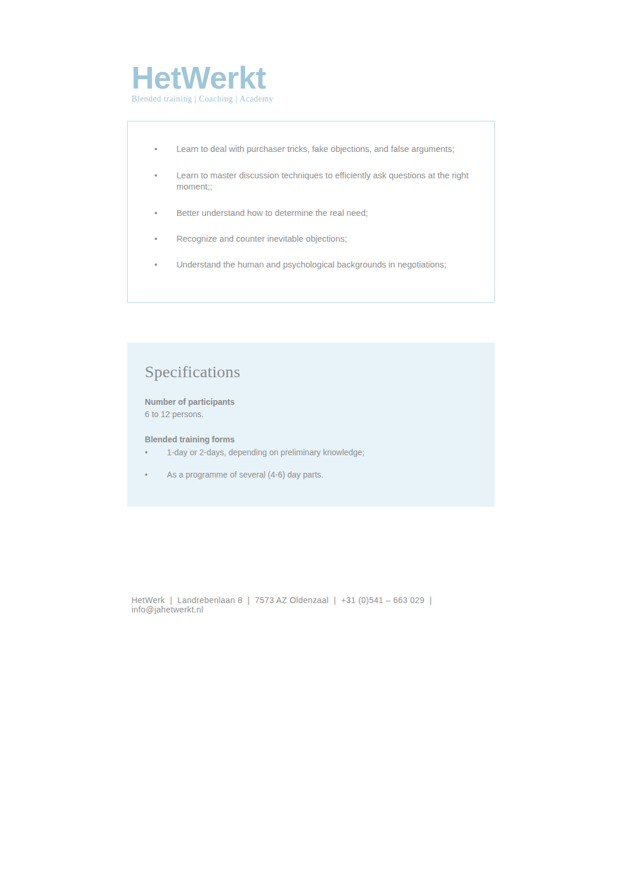Het Werkt
Blended training | Coaching | Academy
Learn to deal with purchaser tricks, fake objections, and false arguments;
Learn to master discussion techniques to efficiently ask questions at the right moment;;
Better understand how to determine the real need;
Recognize and counter inevitable objections;
Understand the human and psychological backgrounds in negotiations;
Specifications
Number of participants
6 to 12 persons.
Blended training forms
1-day or 2-days, depending on preliminary knowledge;
As a programme of several (4-6) day parts.
HetWerk | Landrebenlaan 8 | 7573 AZ Oldenzaal | +31 (0)541 – 663 029 | info@jahetwerkt.nl